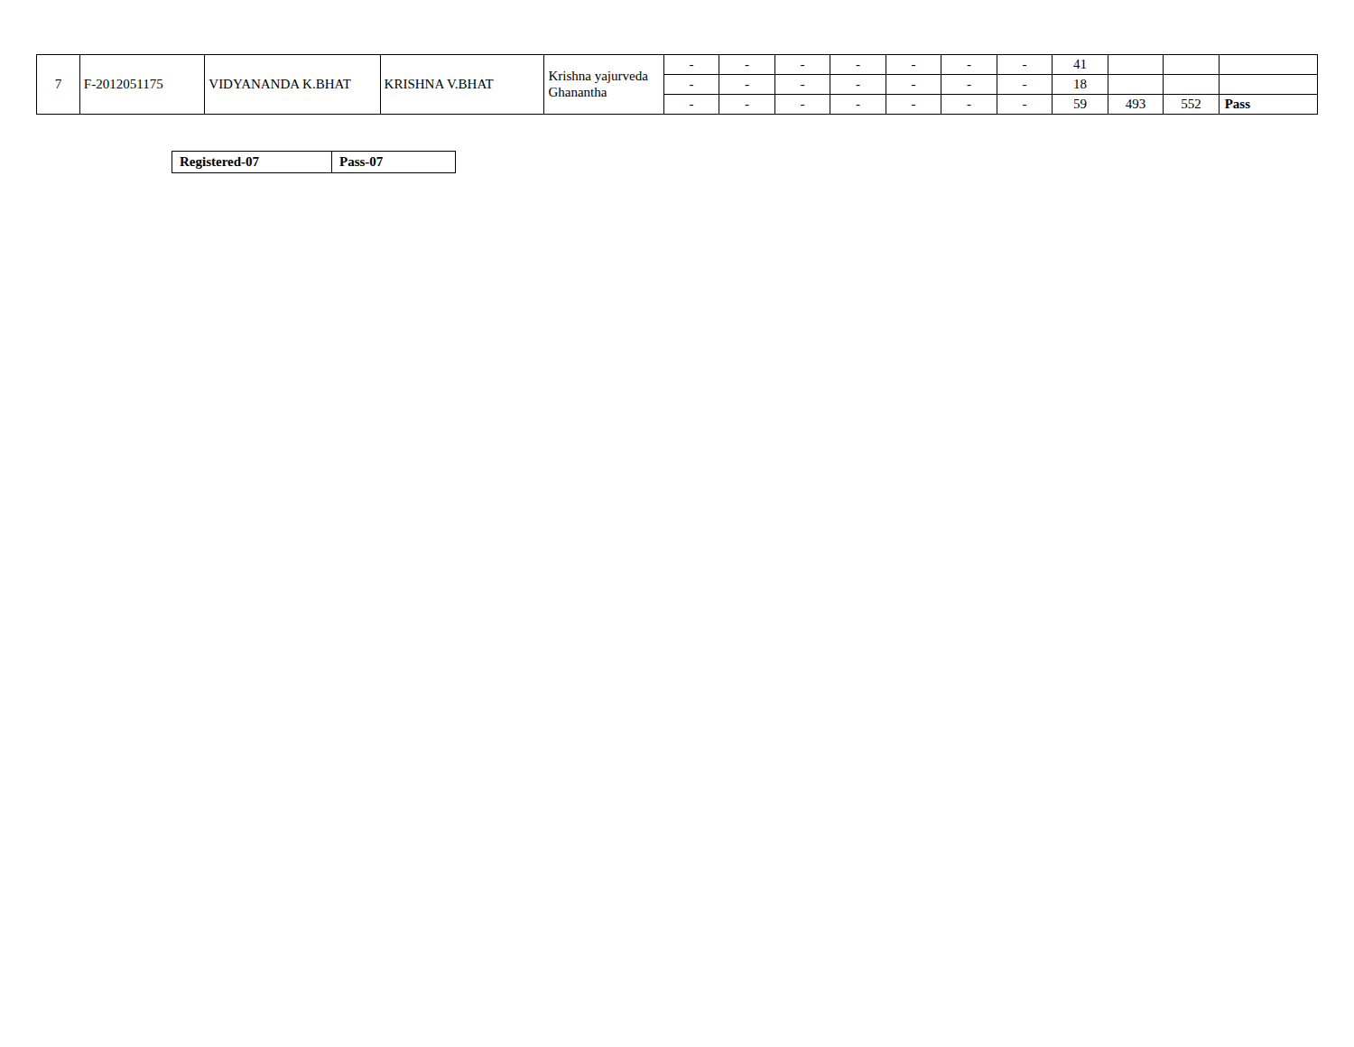| 7 | F-2012051175 | VIDYANANDA K.BHAT | KRISHNA V.BHAT | Krishna yajurveda Ghanantha | - | - | - | - | - | - | - | 41 | | | |
| - | - | - | - | - | - | - | 18 | | | |
| - | - | - | - | - | - | - | 59 | 493 | 552 | Pass |
| Registered-07 | Pass-07 |